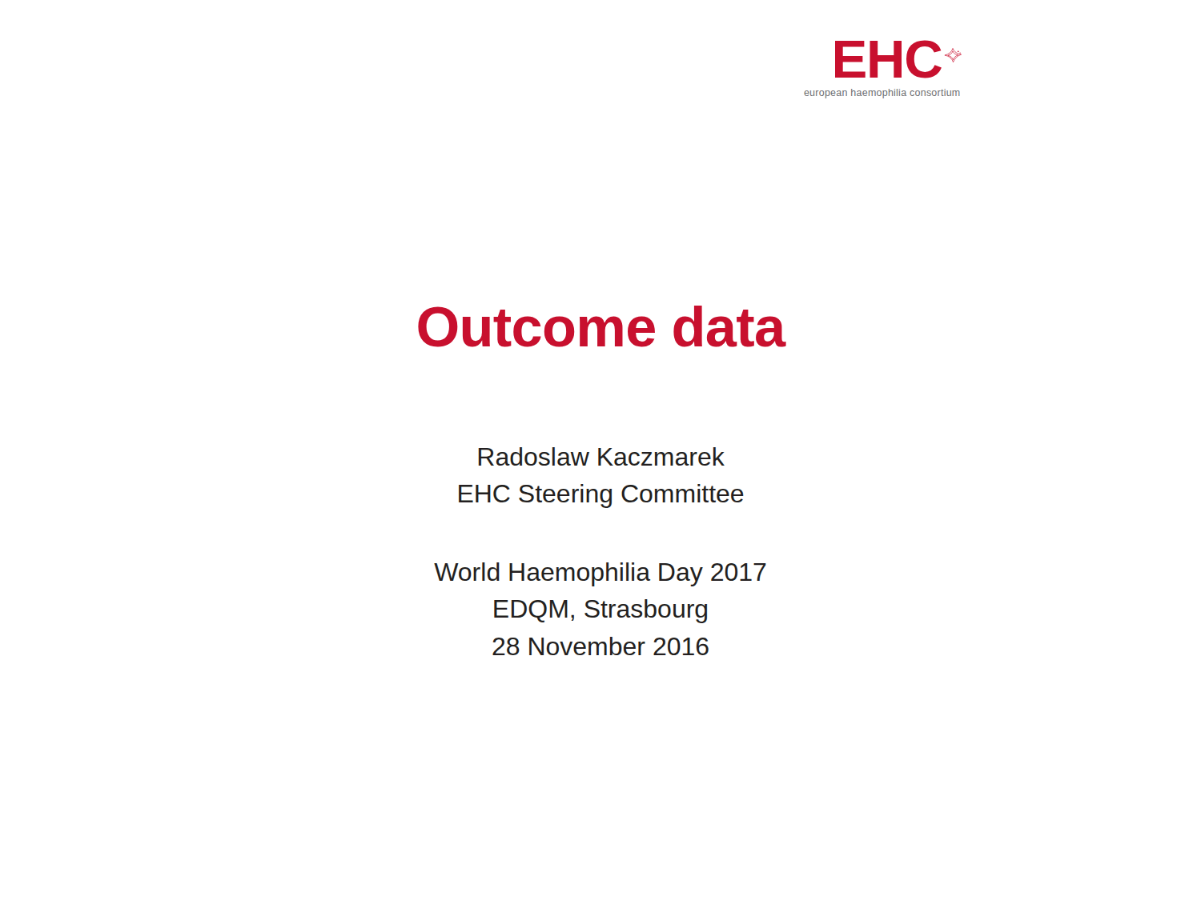EHC
european haemophilia consortium
Outcome data
Radoslaw Kaczmarek EHC Steering Committee
World Haemophilia Day 2017 EDQM, Strasbourg 28 November 2016